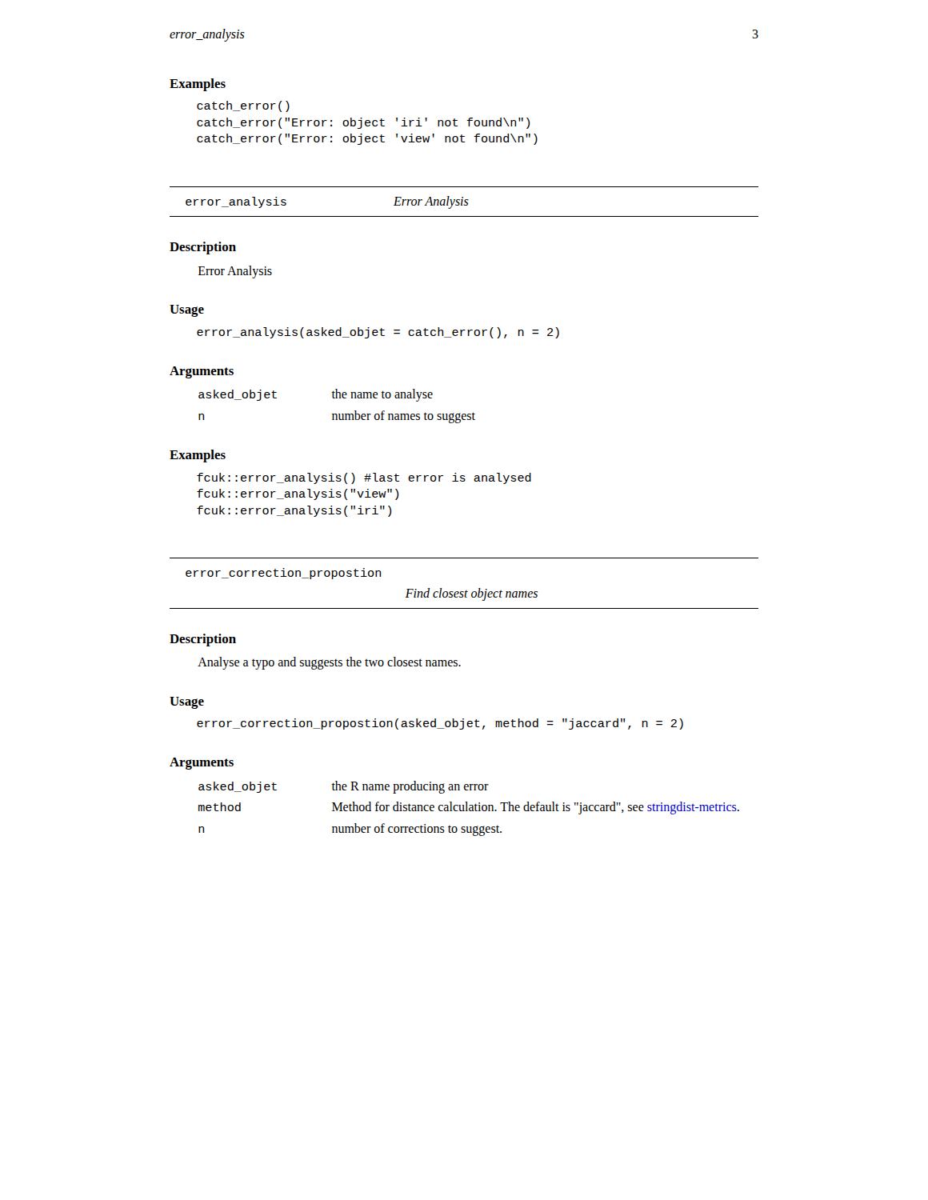error_analysis 3
Examples
catch_error()
catch_error("Error: object 'iri' not found\n")
catch_error("Error: object 'view' not found\n")
error_analysis Error Analysis
Description
Error Analysis
Usage
error_analysis(asked_objet = catch_error(), n = 2)
Arguments
asked_objet
the name to analyse
n
number of names to suggest
Examples
fcuk::error_analysis() #last error is analysed
fcuk::error_analysis("view")
fcuk::error_analysis("iri")
error_correction_propostion Find closest object names
Description
Analyse a typo and suggests the two closest names.
Usage
error_correction_propostion(asked_objet, method = "jaccard", n = 2)
Arguments
asked_objet
the R name producing an error
method
Method for distance calculation. The default is "jaccard", see stringdist-metrics.
n
number of corrections to suggest.